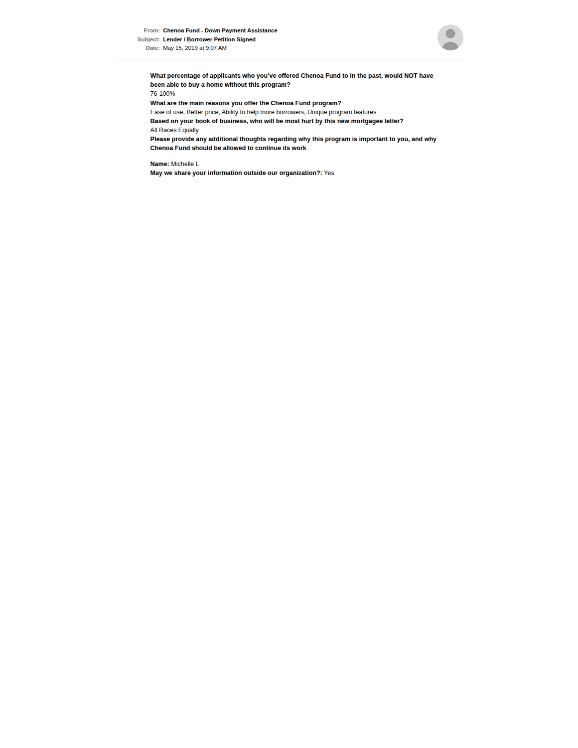From: Chenoa Fund - Down Payment Assistance
Subject: Lender / Borrower Petition Signed
Date: May 15, 2019 at 9:07 AM
What percentage of applicants who you’ve offered Chenoa Fund to in the past, would NOT have been able to buy a home without this program?
76-100%
What are the main reasons you offer the Chenoa Fund program?
Ease of use, Better price, Ability to help more borrowers, Unique program features
Based on your book of business, who will be most hurt by this new mortgagee letter?
All Races Equally
Please provide any additional thoughts regarding why this program is important to you, and why Chenoa Fund should be allowed to continue its work
Name: Michelle L
May we share your information outside our organization?: Yes